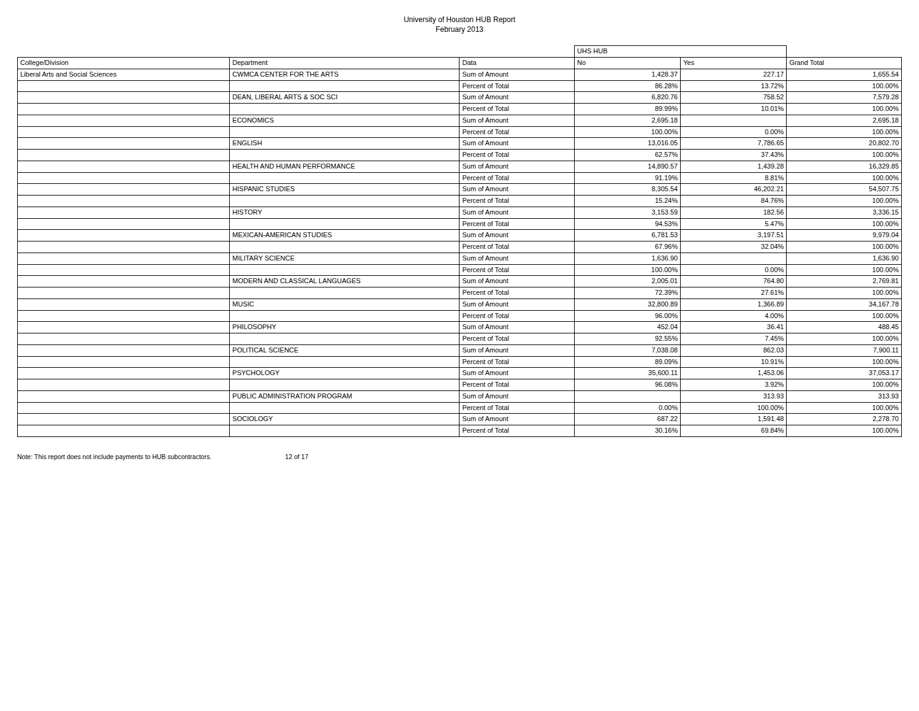University of Houston HUB Report
February 2013
| | | | UHS HUB | |
| College/Division | Department | Data | No | Yes | Grand Total |
| Liberal Arts and Social Sciences | CWMCA CENTER FOR THE ARTS | Sum of Amount | 1,428.37 | 227.17 | 1,655.54 |
| | | Percent of Total | 86.28% | 13.72% | 100.00% |
| | DEAN, LIBERAL ARTS & SOC SCI | Sum of Amount | 6,820.76 | 758.52 | 7,579.28 |
| | | Percent of Total | 89.99% | 10.01% | 100.00% |
| | ECONOMICS | Sum of Amount | 2,695.18 | | 2,695.18 |
| | | Percent of Total | 100.00% | 0.00% | 100.00% |
| | ENGLISH | Sum of Amount | 13,016.05 | 7,786.65 | 20,802.70 |
| | | Percent of Total | 62.57% | 37.43% | 100.00% |
| | HEALTH AND HUMAN PERFORMANCE | Sum of Amount | 14,890.57 | 1,439.28 | 16,329.85 |
| | | Percent of Total | 91.19% | 8.81% | 100.00% |
| | HISPANIC STUDIES | Sum of Amount | 8,305.54 | 46,202.21 | 54,507.75 |
| | | Percent of Total | 15.24% | 84.76% | 100.00% |
| | HISTORY | Sum of Amount | 3,153.59 | 182.56 | 3,336.15 |
| | | Percent of Total | 94.53% | 5.47% | 100.00% |
| | MEXICAN-AMERICAN STUDIES | Sum of Amount | 6,781.53 | 3,197.51 | 9,979.04 |
| | | Percent of Total | 67.96% | 32.04% | 100.00% |
| | MILITARY SCIENCE | Sum of Amount | 1,636.90 | | 1,636.90 |
| | | Percent of Total | 100.00% | 0.00% | 100.00% |
| | MODERN AND CLASSICAL LANGUAGES | Sum of Amount | 2,005.01 | 764.80 | 2,769.81 |
| | | Percent of Total | 72.39% | 27.61% | 100.00% |
| | MUSIC | Sum of Amount | 32,800.89 | 1,366.89 | 34,167.78 |
| | | Percent of Total | 96.00% | 4.00% | 100.00% |
| | PHILOSOPHY | Sum of Amount | 452.04 | 36.41 | 488.45 |
| | | Percent of Total | 92.55% | 7.45% | 100.00% |
| | POLITICAL SCIENCE | Sum of Amount | 7,038.08 | 862.03 | 7,900.11 |
| | | Percent of Total | 89.09% | 10.91% | 100.00% |
| | PSYCHOLOGY | Sum of Amount | 35,600.11 | 1,453.06 | 37,053.17 |
| | | Percent of Total | 96.08% | 3.92% | 100.00% |
| | PUBLIC ADMINISTRATION PROGRAM | Sum of Amount | | 313.93 | 313.93 |
| | | Percent of Total | 0.00% | 100.00% | 100.00% |
| | SOCIOLOGY | Sum of Amount | 687.22 | 1,591.48 | 2,278.70 |
| | | Percent of Total | 30.16% | 69.84% | 100.00% |
Note: This report does not include payments to HUB subcontractors.
12 of 17